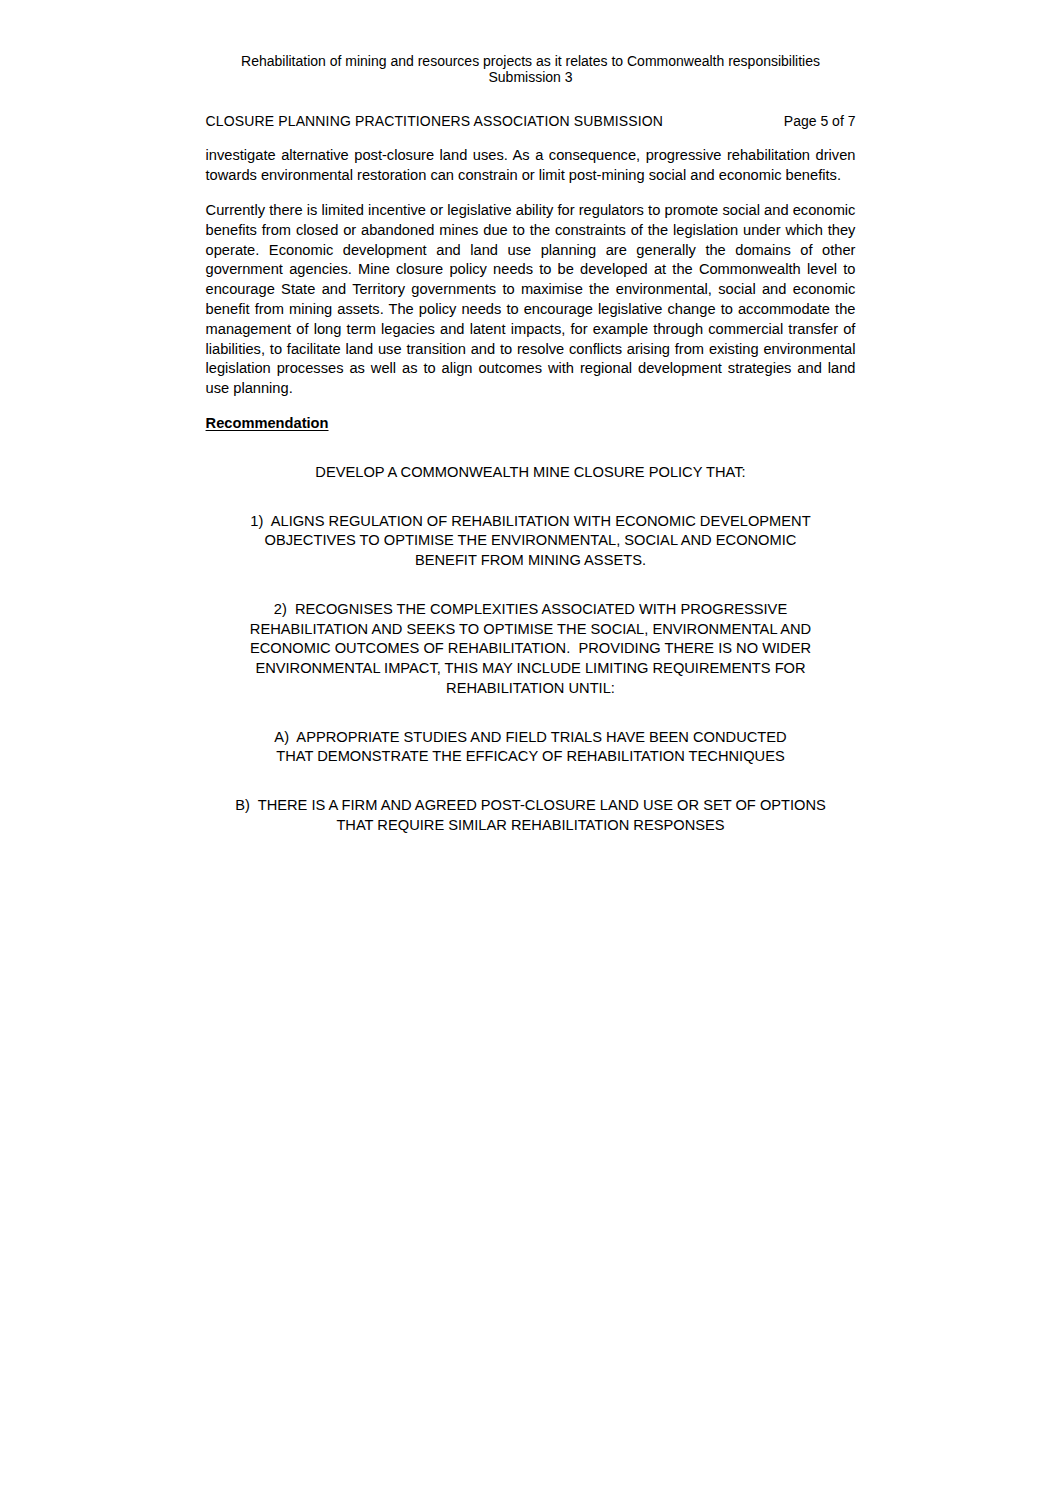Rehabilitation of mining and resources projects as it relates to Commonwealth responsibilities
Submission 3
CLOSURE PLANNING PRACTITIONERS ASSOCIATION SUBMISSION Page 5 of 7
investigate alternative post-closure land uses. As a consequence, progressive rehabilitation driven towards environmental restoration can constrain or limit post-mining social and economic benefits.
Currently there is limited incentive or legislative ability for regulators to promote social and economic benefits from closed or abandoned mines due to the constraints of the legislation under which they operate. Economic development and land use planning are generally the domains of other government agencies. Mine closure policy needs to be developed at the Commonwealth level to encourage State and Territory governments to maximise the environmental, social and economic benefit from mining assets. The policy needs to encourage legislative change to accommodate the management of long term legacies and latent impacts, for example through commercial transfer of liabilities, to facilitate land use transition and to resolve conflicts arising from existing environmental legislation processes as well as to align outcomes with regional development strategies and land use planning.
Recommendation
DEVELOP A COMMONWEALTH MINE CLOSURE POLICY THAT:
1) ALIGNS REGULATION OF REHABILITATION WITH ECONOMIC DEVELOPMENT OBJECTIVES TO OPTIMISE THE ENVIRONMENTAL, SOCIAL AND ECONOMIC BENEFIT FROM MINING ASSETS.
2) RECOGNISES THE COMPLEXITIES ASSOCIATED WITH PROGRESSIVE REHABILITATION AND SEEKS TO OPTIMISE THE SOCIAL, ENVIRONMENTAL AND ECONOMIC OUTCOMES OF REHABILITATION. PROVIDING THERE IS NO WIDER ENVIRONMENTAL IMPACT, THIS MAY INCLUDE LIMITING REQUIREMENTS FOR REHABILITATION UNTIL:
A) APPROPRIATE STUDIES AND FIELD TRIALS HAVE BEEN CONDUCTED THAT DEMONSTRATE THE EFFICACY OF REHABILITATION TECHNIQUES
B) THERE IS A FIRM AND AGREED POST-CLOSURE LAND USE OR SET OF OPTIONS THAT REQUIRE SIMILAR REHABILITATION RESPONSES